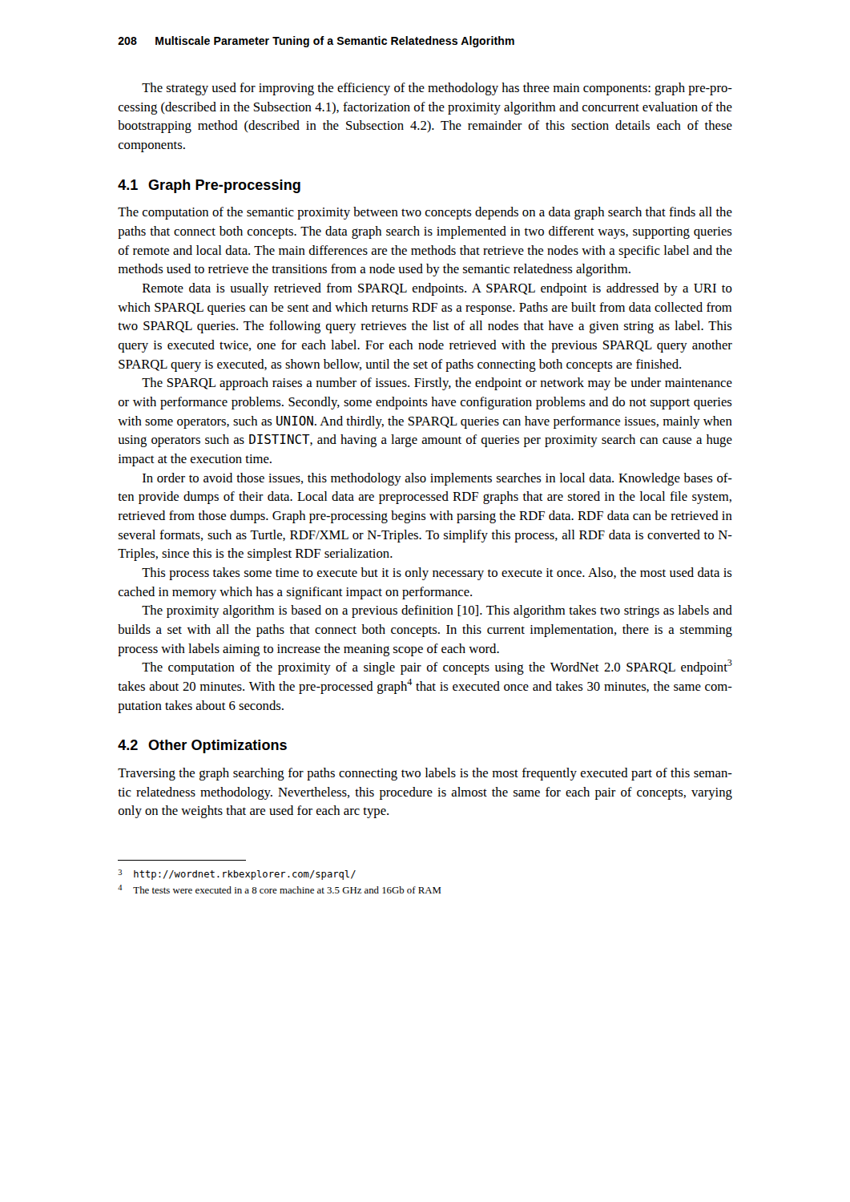208 Multiscale Parameter Tuning of a Semantic Relatedness Algorithm
The strategy used for improving the efficiency of the methodology has three main components: graph pre-processing (described in the Subsection 4.1), factorization of the proximity algorithm and concurrent evaluation of the bootstrapping method (described in the Subsection 4.2). The remainder of this section details each of these components.
4.1 Graph Pre-processing
The computation of the semantic proximity between two concepts depends on a data graph search that finds all the paths that connect both concepts. The data graph search is implemented in two different ways, supporting queries of remote and local data. The main differences are the methods that retrieve the nodes with a specific label and the methods used to retrieve the transitions from a node used by the semantic relatedness algorithm.
Remote data is usually retrieved from SPARQL endpoints. A SPARQL endpoint is addressed by a URI to which SPARQL queries can be sent and which returns RDF as a response. Paths are built from data collected from two SPARQL queries. The following query retrieves the list of all nodes that have a given string as label. This query is executed twice, one for each label. For each node retrieved with the previous SPARQL query another SPARQL query is executed, as shown bellow, until the set of paths connecting both concepts are finished.
The SPARQL approach raises a number of issues. Firstly, the endpoint or network may be under maintenance or with performance problems. Secondly, some endpoints have configuration problems and do not support queries with some operators, such as UNION. And thirdly, the SPARQL queries can have performance issues, mainly when using operators such as DISTINCT, and having a large amount of queries per proximity search can cause a huge impact at the execution time.
In order to avoid those issues, this methodology also implements searches in local data. Knowledge bases often provide dumps of their data. Local data are preprocessed RDF graphs that are stored in the local file system, retrieved from those dumps. Graph pre-processing begins with parsing the RDF data. RDF data can be retrieved in several formats, such as Turtle, RDF/XML or N-Triples. To simplify this process, all RDF data is converted to N-Triples, since this is the simplest RDF serialization.
This process takes some time to execute but it is only necessary to execute it once. Also, the most used data is cached in memory which has a significant impact on performance.
The proximity algorithm is based on a previous definition [10]. This algorithm takes two strings as labels and builds a set with all the paths that connect both concepts. In this current implementation, there is a stemming process with labels aiming to increase the meaning scope of each word.
The computation of the proximity of a single pair of concepts using the WordNet 2.0 SPARQL endpoint3 takes about 20 minutes. With the pre-processed graph4 that is executed once and takes 30 minutes, the same computation takes about 6 seconds.
4.2 Other Optimizations
Traversing the graph searching for paths connecting two labels is the most frequently executed part of this semantic relatedness methodology. Nevertheless, this procedure is almost the same for each pair of concepts, varying only on the weights that are used for each arc type.
3 http://wordnet.rkbexplorer.com/sparql/
4 The tests were executed in a 8 core machine at 3.5 GHz and 16Gb of RAM